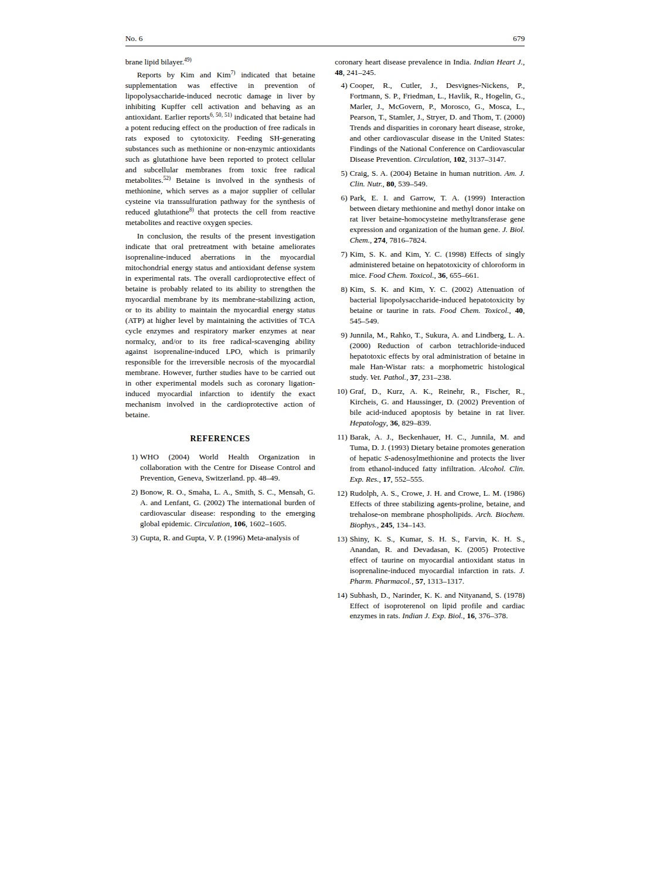No. 6 679
brane lipid bilayer.49)
Reports by Kim and Kim7) indicated that betaine supplementation was effective in prevention of lipopolysaccharide-induced necrotic damage in liver by inhibiting Kupffer cell activation and behaving as an antioxidant. Earlier reports6, 50, 51) indicated that betaine had a potent reducing effect on the production of free radicals in rats exposed to cytotoxicity. Feeding SH-generating substances such as methionine or non-enzymic antioxidants such as glutathione have been reported to protect cellular and subcellular membranes from toxic free radical metabolites.52) Betaine is involved in the synthesis of methionine, which serves as a major supplier of cellular cysteine via transsulfuration pathway for the synthesis of reduced glutathione8) that protects the cell from reactive metabolites and reactive oxygen species.
In conclusion, the results of the present investigation indicate that oral pretreatment with betaine ameliorates isoprenaline-induced aberrations in the myocardial mitochondrial energy status and antioxidant defense system in experimental rats. The overall cardioprotective effect of betaine is probably related to its ability to strengthen the myocardial membrane by its membrane-stabilizing action, or to its ability to maintain the myocardial energy status (ATP) at higher level by maintaining the activities of TCA cycle enzymes and respiratory marker enzymes at near normalcy, and/or to its free radical-scavenging ability against isoprenaline-induced LPO, which is primarily responsible for the irreversible necrosis of the myocardial membrane. However, further studies have to be carried out in other experimental models such as coronary ligation-induced myocardial infarction to identify the exact mechanism involved in the cardioprotective action of betaine.
REFERENCES
WHO (2004) World Health Organization in collaboration with the Centre for Disease Control and Prevention, Geneva, Switzerland. pp. 48–49.
Bonow, R. O., Smaha, L. A., Smith, S. C., Mensah, G. A. and Lenfant, G. (2002) The international burden of cardiovascular disease: responding to the emerging global epidemic. Circulation, 106, 1602–1605.
Gupta, R. and Gupta, V. P. (1996) Meta-analysis of
coronary heart disease prevalence in India. Indian Heart J., 48, 241–245.
Cooper, R., Cutler, J., Desvignes-Nickens, P., Fortmann, S. P., Friedman, L., Havlik, R., Hogelin, G., Marler, J., McGovern, P., Morosco, G., Mosca, L., Pearson, T., Stamler, J., Stryer, D. and Thom, T. (2000) Trends and disparities in coronary heart disease, stroke, and other cardiovascular disease in the United States: Findings of the National Conference on Cardiovascular Disease Prevention. Circulation, 102, 3137–3147.
Craig, S. A. (2004) Betaine in human nutrition. Am. J. Clin. Nutr., 80, 539–549.
Park, E. I. and Garrow, T. A. (1999) Interaction between dietary methionine and methyl donor intake on rat liver betaine-homocysteine methyltransferase gene expression and organization of the human gene. J. Biol. Chem., 274, 7816–7824.
Kim, S. K. and Kim, Y. C. (1998) Effects of singly administered betaine on hepatotoxicity of chloroform in mice. Food Chem. Toxicol., 36, 655–661.
Kim, S. K. and Kim, Y. C. (2002) Attenuation of bacterial lipopolysaccharide-induced hepatotoxicity by betaine or taurine in rats. Food Chem. Toxicol., 40, 545–549.
Junnila, M., Rahko, T., Sukura, A. and Lindberg, L. A. (2000) Reduction of carbon tetrachloride-induced hepatotoxic effects by oral administration of betaine in male Han-Wistar rats: a morphometric histological study. Vet. Pathol., 37, 231–238.
Graf, D., Kurz, A. K., Reinehr, R., Fischer, R., Kircheis, G. and Haussinger, D. (2002) Prevention of bile acid-induced apoptosis by betaine in rat liver. Hepatology, 36, 829–839.
Barak, A. J., Beckenhauer, H. C., Junnila, M. and Tuma, D. J. (1993) Dietary betaine promotes generation of hepatic S-adenosylmethionine and protects the liver from ethanol-induced fatty infiltration. Alcohol. Clin. Exp. Res., 17, 552–555.
Rudolph, A. S., Crowe, J. H. and Crowe, L. M. (1986) Effects of three stabilizing agents-proline, betaine, and trehalose-on membrane phospholipids. Arch. Biochem. Biophys., 245, 134–143.
Shiny, K. S., Kumar, S. H. S., Farvin, K. H. S., Anandan, R. and Devadasan, K. (2005) Protective effect of taurine on myocardial antioxidant status in isoprenaline-induced myocardial infarction in rats. J. Pharm. Pharmacol., 57, 1313–1317.
Subhash, D., Narinder, K. K. and Nityanand, S. (1978) Effect of isoproterenol on lipid profile and cardiac enzymes in rats. Indian J. Exp. Biol., 16, 376–378.